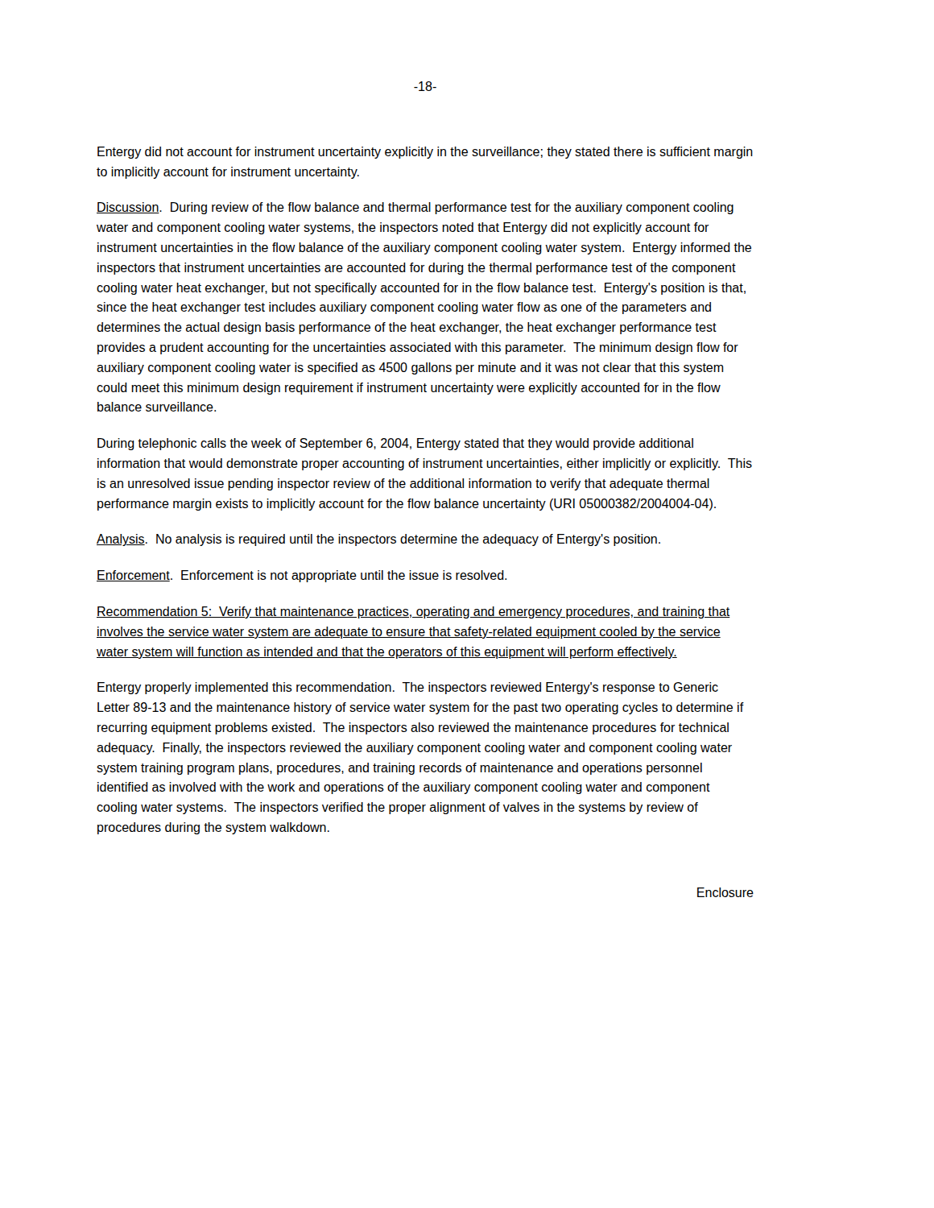-18-
Entergy did not account for instrument uncertainty explicitly in the surveillance; they stated there is sufficient margin to implicitly account for instrument uncertainty.
Discussion. During review of the flow balance and thermal performance test for the auxiliary component cooling water and component cooling water systems, the inspectors noted that Entergy did not explicitly account for instrument uncertainties in the flow balance of the auxiliary component cooling water system. Entergy informed the inspectors that instrument uncertainties are accounted for during the thermal performance test of the component cooling water heat exchanger, but not specifically accounted for in the flow balance test. Entergy's position is that, since the heat exchanger test includes auxiliary component cooling water flow as one of the parameters and determines the actual design basis performance of the heat exchanger, the heat exchanger performance test provides a prudent accounting for the uncertainties associated with this parameter. The minimum design flow for auxiliary component cooling water is specified as 4500 gallons per minute and it was not clear that this system could meet this minimum design requirement if instrument uncertainty were explicitly accounted for in the flow balance surveillance.
During telephonic calls the week of September 6, 2004, Entergy stated that they would provide additional information that would demonstrate proper accounting of instrument uncertainties, either implicitly or explicitly. This is an unresolved issue pending inspector review of the additional information to verify that adequate thermal performance margin exists to implicitly account for the flow balance uncertainty (URI 05000382/2004004-04).
Analysis. No analysis is required until the inspectors determine the adequacy of Entergy's position.
Enforcement. Enforcement is not appropriate until the issue is resolved.
Recommendation 5: Verify that maintenance practices, operating and emergency procedures, and training that involves the service water system are adequate to ensure that safety-related equipment cooled by the service water system will function as intended and that the operators of this equipment will perform effectively.
Entergy properly implemented this recommendation. The inspectors reviewed Entergy's response to Generic Letter 89-13 and the maintenance history of service water system for the past two operating cycles to determine if recurring equipment problems existed. The inspectors also reviewed the maintenance procedures for technical adequacy. Finally, the inspectors reviewed the auxiliary component cooling water and component cooling water system training program plans, procedures, and training records of maintenance and operations personnel identified as involved with the work and operations of the auxiliary component cooling water and component cooling water systems. The inspectors verified the proper alignment of valves in the systems by review of procedures during the system walkdown.
Enclosure